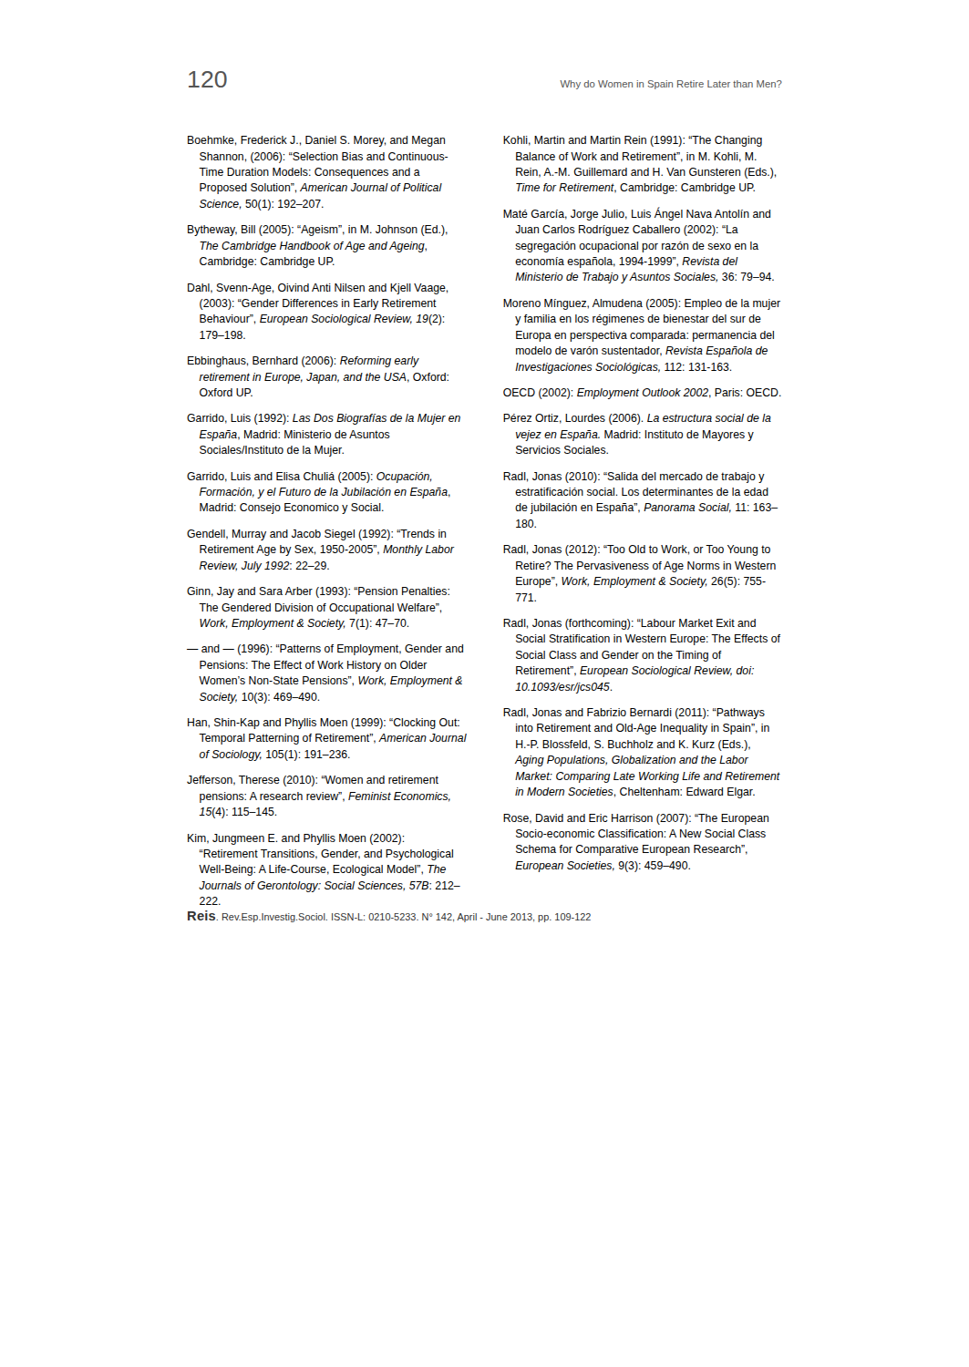120
Why do Women in Spain Retire Later than Men?
Boehmke, Frederick J., Daniel S. Morey, and Megan Shannon, (2006): “Selection Bias and Continuous-Time Duration Models: Consequences and a Proposed Solution”, American Journal of Political Science, 50(1): 192–207.
Bytheway, Bill (2005): “Ageism”, in M. Johnson (Ed.), The Cambridge Handbook of Age and Ageing, Cambridge: Cambridge UP.
Dahl, Svenn-Age, Oivind Anti Nilsen and Kjell Vaage, (2003): “Gender Differences in Early Retirement Behaviour”, European Sociological Review, 19(2): 179–198.
Ebbinghaus, Bernhard (2006): Reforming early retirement in Europe, Japan, and the USA, Oxford: Oxford UP.
Garrido, Luis (1992): Las Dos Biografías de la Mujer en España, Madrid: Ministerio de Asuntos Sociales/Instituto de la Mujer.
Garrido, Luis and Elisa Chuliá (2005): Ocupación, Formación, y el Futuro de la Jubilación en España, Madrid: Consejo Economico y Social.
Gendell, Murray and Jacob Siegel (1992): “Trends in Retirement Age by Sex, 1950-2005”, Monthly Labor Review, July 1992: 22–29.
Ginn, Jay and Sara Arber (1993): “Pension Penalties: The Gendered Division of Occupational Welfare”, Work, Employment & Society, 7(1): 47–70.
— and — (1996): “Patterns of Employment, Gender and Pensions: The Effect of Work History on Older Women’s Non-State Pensions”, Work, Employment & Society, 10(3): 469–490.
Han, Shin-Kap and Phyllis Moen (1999): “Clocking Out: Temporal Patterning of Retirement”, American Journal of Sociology, 105(1): 191–236.
Jefferson, Therese (2010): “Women and retirement pensions: A research review”, Feminist Economics, 15(4): 115–145.
Kim, Jungmeen E. and Phyllis Moen (2002): “Retirement Transitions, Gender, and Psychological Well-Being: A Life-Course, Ecological Model”, The Journals of Gerontology: Social Sciences, 57B: 212–222.
Kohli, Martin and Martin Rein (1991): “The Changing Balance of Work and Retirement”, in M. Kohli, M. Rein, A.-M. Guillemard and H. Van Gunsteren (Eds.), Time for Retirement, Cambridge: Cambridge UP.
Maté García, Jorge Julio, Luis Ángel Nava Antolín and Juan Carlos Rodríguez Caballero (2002): “La segregación ocupacional por razón de sexo en la economía española, 1994-1999”, Revista del Ministerio de Trabajo y Asuntos Sociales, 36: 79–94.
Moreno Mínguez, Almudena (2005): Empleo de la mujer y familia en los régimenes de bienestar del sur de Europa en perspectiva comparada: permanencia del modelo de varón sustentador, Revista Española de Investigaciones Sociológicas, 112: 131-163.
OECD (2002): Employment Outlook 2002, Paris: OECD.
Pérez Ortiz, Lourdes (2006). La estructura social de la vejez en España. Madrid: Instituto de Mayores y Servicios Sociales.
Radl, Jonas (2010): “Salida del mercado de trabajo y estratificación social. Los determinantes de la edad de jubilación en España”, Panorama Social, 11: 163–180.
Radl, Jonas (2012): “Too Old to Work, or Too Young to Retire? The Pervasiveness of Age Norms in Western Europe”, Work, Employment & Society, 26(5): 755-771.
Radl, Jonas (forthcoming): “Labour Market Exit and Social Stratification in Western Europe: The Effects of Social Class and Gender on the Timing of Retirement”, European Sociological Review, doi: 10.1093/esr/jcs045.
Radl, Jonas and Fabrizio Bernardi (2011): “Pathways into Retirement and Old-Age Inequality in Spain”, in H.-P. Blossfeld, S. Buchholz and K. Kurz (Eds.), Aging Populations, Globalization and the Labor Market: Comparing Late Working Life and Retirement in Modern Societies, Cheltenham: Edward Elgar.
Rose, David and Eric Harrison (2007): “The European Socio-economic Classification: A New Social Class Schema for Comparative European Research”, European Societies, 9(3): 459–490.
Reis. Rev.Esp.Investig.Sociol. ISSN-L: 0210-5233. N° 142, April - June 2013, pp. 109-122